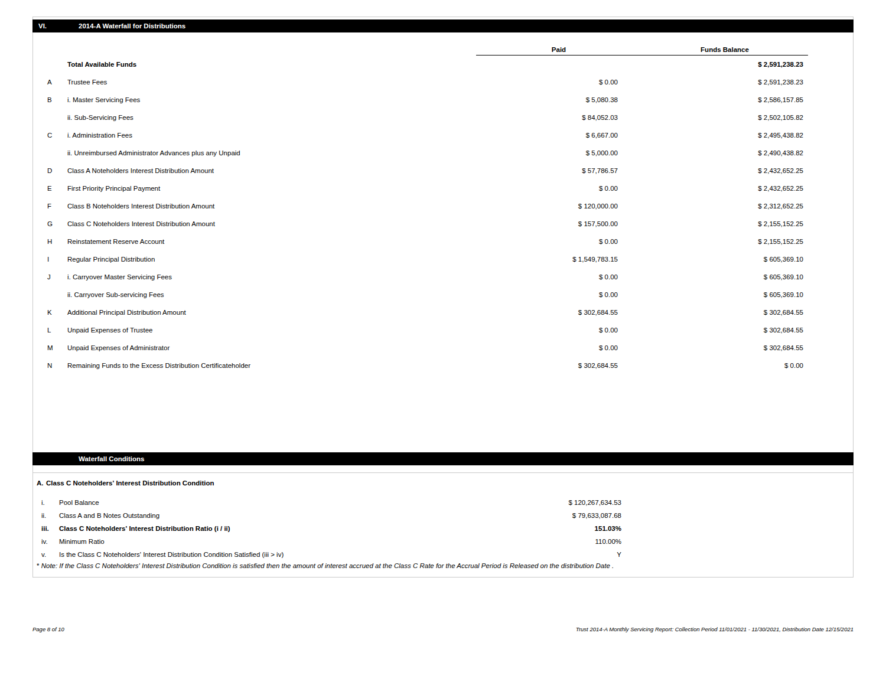VI. 2014-A Waterfall for Distributions
| | | Paid | Funds Balance |
| --- | --- | --- | --- |
| | Total Available Funds | | $ 2,591,238.23 |
| A | Trustee Fees | $ 0.00 | $ 2,591,238.23 |
| B | i. Master Servicing Fees | $ 5,080.38 | $ 2,586,157.85 |
| | ii. Sub-Servicing Fees | $ 84,052.03 | $ 2,502,105.82 |
| C | i. Administration Fees | $ 6,667.00 | $ 2,495,438.82 |
| | ii. Unreimbursed Administrator Advances plus any Unpaid | $ 5,000.00 | $ 2,490,438.82 |
| D | Class A Noteholders Interest Distribution Amount | $ 57,786.57 | $ 2,432,652.25 |
| E | First Priority Principal Payment | $ 0.00 | $ 2,432,652.25 |
| F | Class B Noteholders Interest Distribution Amount | $ 120,000.00 | $ 2,312,652.25 |
| G | Class C Noteholders Interest Distribution Amount | $ 157,500.00 | $ 2,155,152.25 |
| H | Reinstatement Reserve Account | $ 0.00 | $ 2,155,152.25 |
| I | Regular Principal Distribution | $ 1,549,783.15 | $ 605,369.10 |
| J | i. Carryover Master Servicing Fees | $ 0.00 | $ 605,369.10 |
| | ii. Carryover Sub-servicing Fees | $ 0.00 | $ 605,369.10 |
| K | Additional Principal Distribution Amount | $ 302,684.55 | $ 302,684.55 |
| L | Unpaid Expenses of Trustee | $ 0.00 | $ 302,684.55 |
| M | Unpaid Expenses of Administrator | $ 0.00 | $ 302,684.55 |
| N | Remaining Funds to the Excess Distribution Certificateholder | $ 302,684.55 | $ 0.00 |
Waterfall Conditions
A.
Class C Noteholders' Interest Distribution Condition
| i. | Pool Balance | $ 120,267,634.53 |
| ii. | Class A and B Notes Outstanding | $ 79,633,087.68 |
| iii. | Class C Noteholders' Interest Distribution Ratio (i / ii) | 151.03% |
| iv. | Minimum Ratio | 110.00% |
| v. | Is the Class C Noteholders' Interest Distribution Condition Satisfied (iii > iv) | Y |
* Note: If the Class C Noteholders' Interest Distribution Condition is satisfied then the amount of interest accrued at the Class C Rate for the Accrual Period is Released on the distribution Date .
Page 8 of 10
Trust 2014-A Monthly Servicing Report: Collection Period 11/01/2021 - 11/30/2021, Distribution Date 12/15/2021